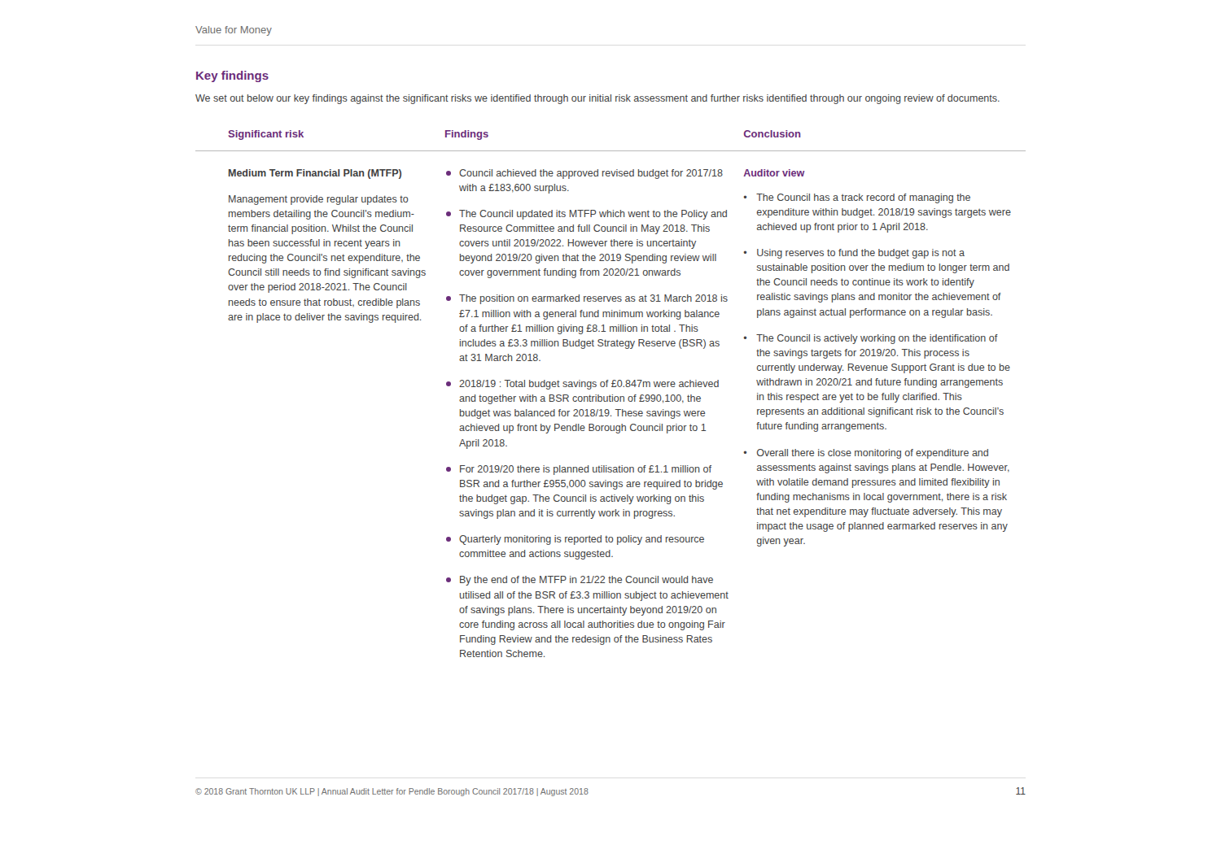Value for Money
Key findings
We set out below our key findings against the significant risks we identified through our initial risk assessment and further risks identified through our ongoing review of documents.
| Significant risk | Findings | Conclusion |
| --- | --- | --- |
| Medium Term Financial Plan (MTFP) Management provide regular updates to members detailing the Council's medium-term financial position. Whilst the Council has been successful in recent years in reducing the Council's net expenditure, the Council still needs to find significant savings over the period 2018-2021. The Council needs to ensure that robust, credible plans are in place to deliver the savings required. | Council achieved the approved revised budget for 2017/18 with a £183,600 surplus. The Council updated its MTFP which went to the Policy and Resource Committee and full Council in May 2018. This covers until 2019/2022. However there is uncertainty beyond 2019/20 given that the 2019 Spending review will cover government funding from 2020/21 onwards The position on earmarked reserves as at 31 March 2018 is £7.1 million with a general fund minimum working balance of a further £1 million giving £8.1 million in total . This includes a £3.3 million Budget Strategy Reserve (BSR) as at 31 March 2018. 2018/19 : Total budget savings of £0.847m were achieved and together with a BSR contribution of £990,100, the budget was balanced for 2018/19. These savings were achieved up front by Pendle Borough Council prior to 1 April 2018. For 2019/20 there is planned utilisation of £1.1 million of BSR and a further £955,000 savings are required to bridge the budget gap. The Council is actively working on this savings plan and it is currently work in progress. Quarterly monitoring is reported to policy and resource committee and actions suggested. By the end of the MTFP in 21/22 the Council would have utilised all of the BSR of £3.3 million subject to achievement of savings plans. There is uncertainty beyond 2019/20 on core funding across all local authorities due to ongoing Fair Funding Review and the redesign of the Business Rates Retention Scheme. | Auditor view The Council has a track record of managing the expenditure within budget. 2018/19 savings targets were achieved up front prior to 1 April 2018. Using reserves to fund the budget gap is not a sustainable position over the medium to longer term and the Council needs to continue its work to identify realistic savings plans and monitor the achievement of plans against actual performance on a regular basis. The Council is actively working on the identification of the savings targets for 2019/20. This process is currently underway. Revenue Support Grant is due to be withdrawn in 2020/21 and future funding arrangements in this respect are yet to be fully clarified. This represents an additional significant risk to the Council’s future funding arrangements. Overall there is close monitoring of expenditure and assessments against savings plans at Pendle. However, with volatile demand pressures and limited flexibility in funding mechanisms in local government, there is a risk that net expenditure may fluctuate adversely. This may impact the usage of planned earmarked reserves in any given year. |
© 2018 Grant Thornton UK LLP | Annual Audit Letter for Pendle Borough Council 2017/18 | August 2018
11